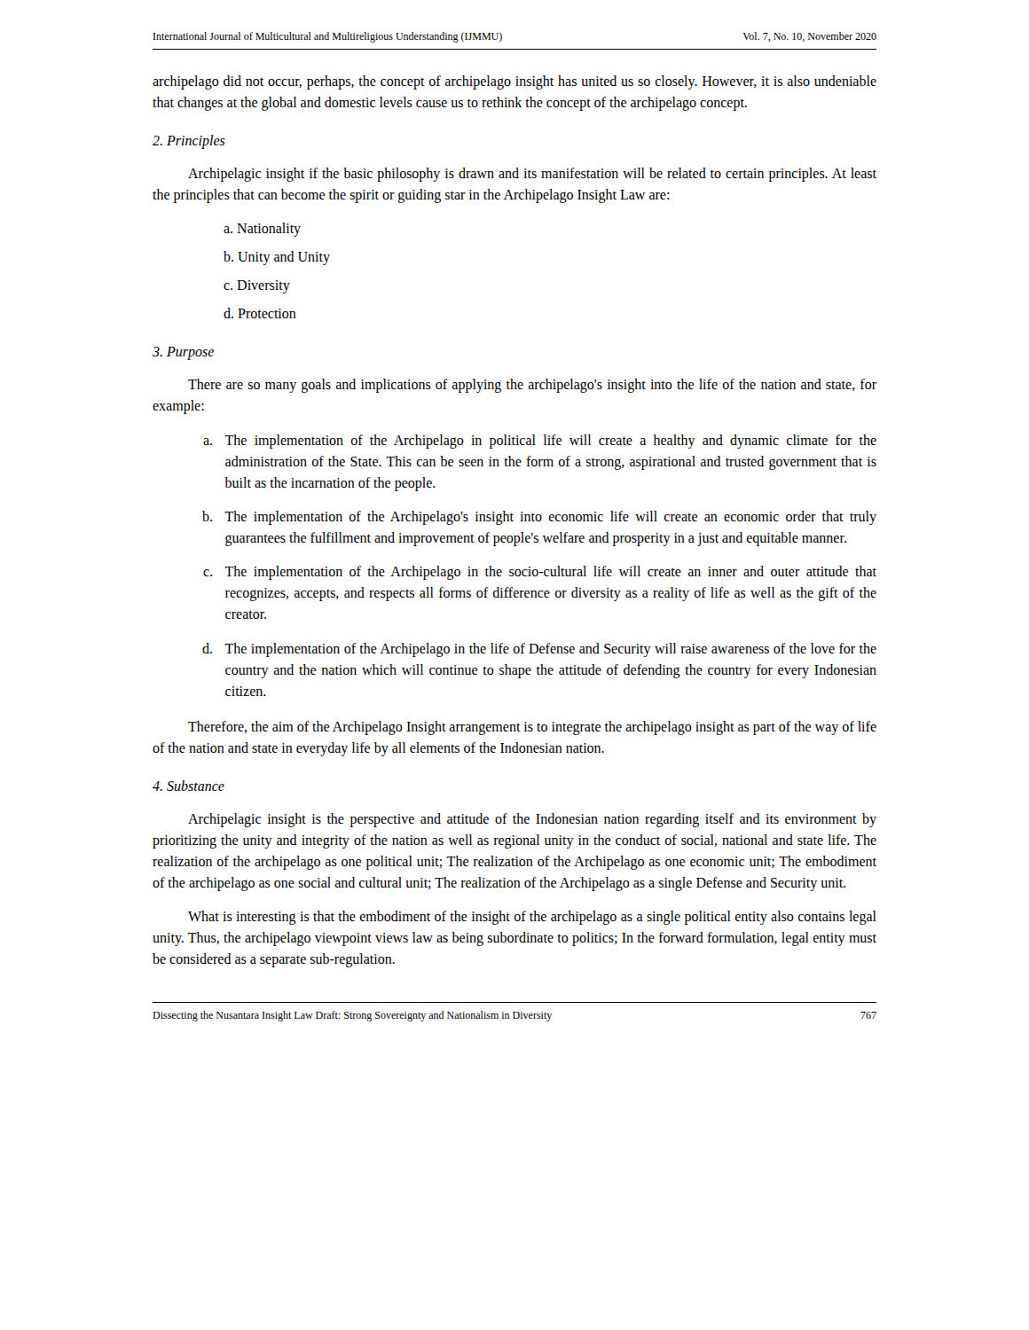International Journal of Multicultural and Multireligious Understanding (IJMMU)
Vol. 7, No. 10, November 2020
archipelago did not occur, perhaps, the concept of archipelago insight has united us so closely. However, it is also undeniable that changes at the global and domestic levels cause us to rethink the concept of the archipelago concept.
2. Principles
Archipelagic insight if the basic philosophy is drawn and its manifestation will be related to certain principles. At least the principles that can become the spirit or guiding star in the Archipelago Insight Law are:
a. Nationality
b. Unity and Unity
c. Diversity
d. Protection
3. Purpose
There are so many goals and implications of applying the archipelago's insight into the life of the nation and state, for example:
The implementation of the Archipelago in political life will create a healthy and dynamic climate for the administration of the State. This can be seen in the form of a strong, aspirational and trusted government that is built as the incarnation of the people.
The implementation of the Archipelago's insight into economic life will create an economic order that truly guarantees the fulfillment and improvement of people's welfare and prosperity in a just and equitable manner.
The implementation of the Archipelago in the socio-cultural life will create an inner and outer attitude that recognizes, accepts, and respects all forms of difference or diversity as a reality of life as well as the gift of the creator.
The implementation of the Archipelago in the life of Defense and Security will raise awareness of the love for the country and the nation which will continue to shape the attitude of defending the country for every Indonesian citizen.
Therefore, the aim of the Archipelago Insight arrangement is to integrate the archipelago insight as part of the way of life of the nation and state in everyday life by all elements of the Indonesian nation.
4. Substance
Archipelagic insight is the perspective and attitude of the Indonesian nation regarding itself and its environment by prioritizing the unity and integrity of the nation as well as regional unity in the conduct of social, national and state life. The realization of the archipelago as one political unit; The realization of the Archipelago as one economic unit; The embodiment of the archipelago as one social and cultural unit; The realization of the Archipelago as a single Defense and Security unit.
What is interesting is that the embodiment of the insight of the archipelago as a single political entity also contains legal unity. Thus, the archipelago viewpoint views law as being subordinate to politics; In the forward formulation, legal entity must be considered as a separate sub-regulation.
Dissecting the Nusantara Insight Law Draft: Strong Sovereignty and Nationalism in Diversity
767